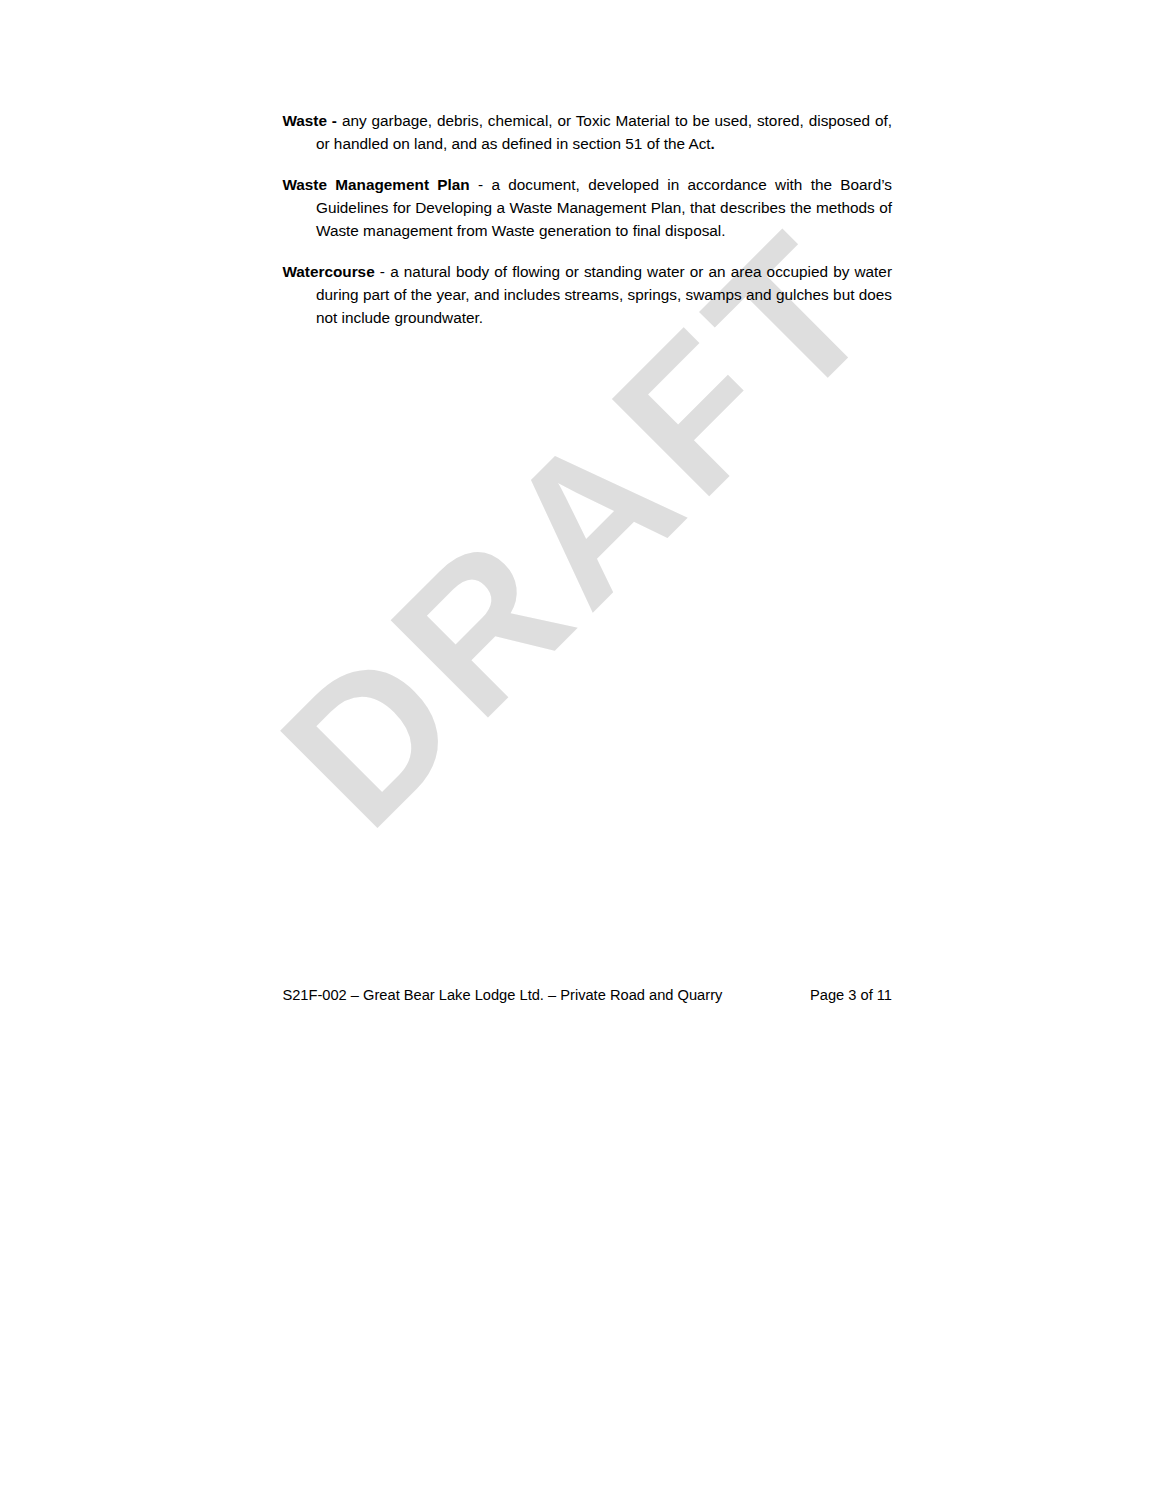DRAFT
Waste - any garbage, debris, chemical, or Toxic Material to be used, stored, disposed of, or handled on land, and as defined in section 51 of the Act.
Waste Management Plan - a document, developed in accordance with the Board’s Guidelines for Developing a Waste Management Plan, that describes the methods of Waste management from Waste generation to final disposal.
Watercourse - a natural body of flowing or standing water or an area occupied by water during part of the year, and includes streams, springs, swamps and gulches but does not include groundwater.
S21F-002 – Great Bear Lake Lodge Ltd. – Private Road and Quarry Page 3 of 11